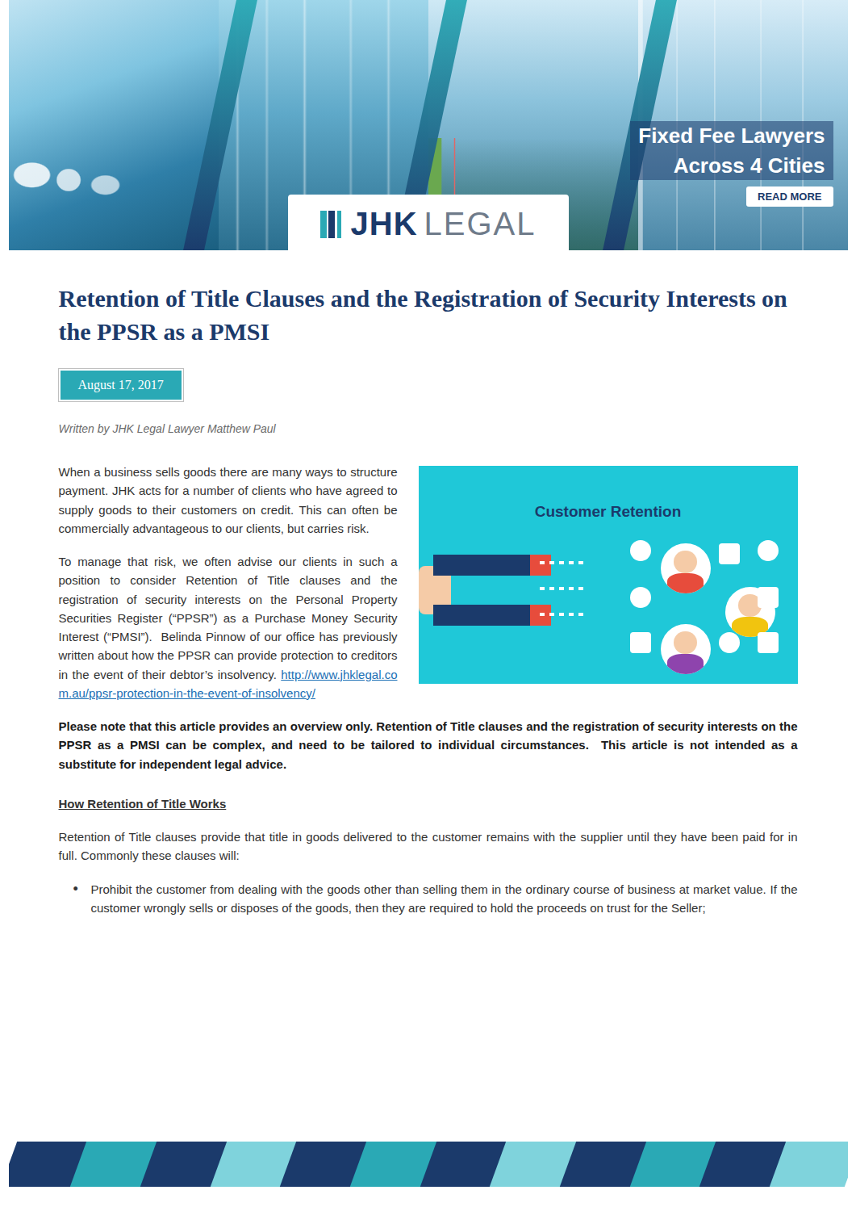Fixed Fee Lawyers Across 4 Cities READ MORE
JHK LEGAL
Retention of Title Clauses and the Registration of Security Interests on the PPSR as a PMSI
August 17, 2017
Written by JHK Legal Lawyer Matthew Paul
Customer Retention
When a business sells goods there are many ways to structure payment. JHK acts for a number of clients who have agreed to supply goods to their customers on credit. This can often be commercially advantageous to our clients, but carries risk.
To manage that risk, we often advise our clients in such a position to consider Retention of Title clauses and the registration of security interests on the Personal Property Securities Register (“PPSR”) as a Purchase Money Security Interest (“PMSI”). Belinda Pinnow of our office has previously written about how the PPSR can provide protection to creditors in the event of their debtor’s insolvency. http://www.jhklegal.com.au/ppsr-protection-in-the-event-of-insolvency/
Please note that this article provides an overview only. Retention of Title clauses and the registration of security interests on the PPSR as a PMSI can be complex, and need to be tailored to individual circumstances. This article is not intended as a substitute for independent legal advice.
How Retention of Title Works
Retention of Title clauses provide that title in goods delivered to the customer remains with the supplier until they have been paid for in full. Commonly these clauses will:
Prohibit the customer from dealing with the goods other than selling them in the ordinary course of business at market value. If the customer wrongly sells or disposes of the goods, then they are required to hold the proceeds on trust for the Seller;